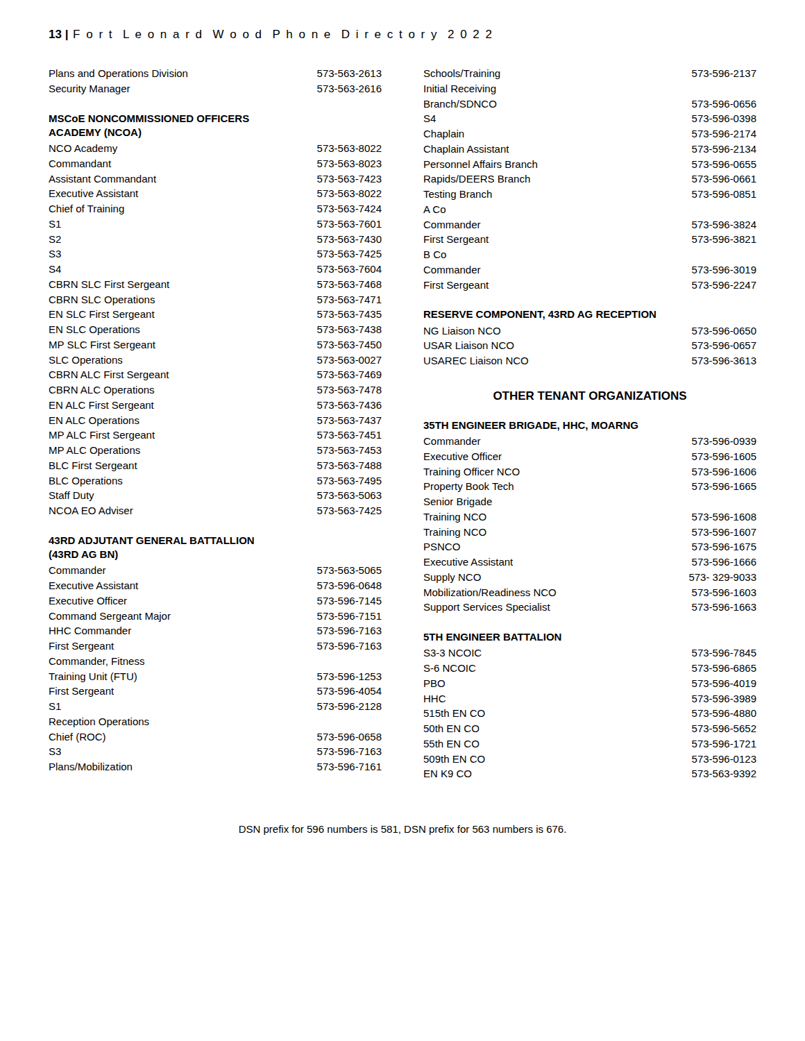13 | F o r t L e o n a r d W o o d P h o n e D i r e c t o r y 2 0 2 2
| Plans and Operations Division | 573-563-2613 |
| Security Manager | 573-563-2616 |
MSCoE NONCOMMISSIONED OFFICERS
ACADEMY (NCOA)
| NCO Academy | 573-563-8022 |
| Commandant | 573-563-8023 |
| Assistant Commandant | 573-563-7423 |
| Executive Assistant | 573-563-8022 |
| Chief of Training | 573-563-7424 |
| S1 | 573-563-7601 |
| S2 | 573-563-7430 |
| S3 | 573-563-7425 |
| S4 | 573-563-7604 |
| CBRN SLC First Sergeant | 573-563-7468 |
| CBRN SLC Operations | 573-563-7471 |
| EN SLC First Sergeant | 573-563-7435 |
| EN SLC Operations | 573-563-7438 |
| MP SLC First Sergeant | 573-563-7450 |
| SLC Operations | 573-563-0027 |
| CBRN ALC First Sergeant | 573-563-7469 |
| CBRN ALC Operations | 573-563-7478 |
| EN ALC First Sergeant | 573-563-7436 |
| EN ALC Operations | 573-563-7437 |
| MP ALC First Sergeant | 573-563-7451 |
| MP ALC Operations | 573-563-7453 |
| BLC First Sergeant | 573-563-7488 |
| BLC Operations | 573-563-7495 |
| Staff Duty | 573-563-5063 |
| NCOA EO Adviser | 573-563-7425 |
43RD ADJUTANT GENERAL BATTALLION
(43RD AG BN)
| Commander | 573-563-5065 |
| Executive Assistant | 573-596-0648 |
| Executive Officer | 573-596-7145 |
| Command Sergeant Major | 573-596-7151 |
| HHC Commander | 573-596-7163 |
| First Sergeant | 573-596-7163 |
| Commander, Fitness | |
| Training Unit (FTU) | 573-596-1253 |
| First Sergeant | 573-596-4054 |
| S1 | 573-596-2128 |
| Reception Operations | |
| Chief (ROC) | 573-596-0658 |
| S3 | 573-596-7163 |
| Plans/Mobilization | 573-596-7161 |
| Schools/Training | 573-596-2137 |
| Initial Receiving | |
| Branch/SDNCO | 573-596-0656 |
| S4 | 573-596-0398 |
| Chaplain | 573-596-2174 |
| Chaplain Assistant | 573-596-2134 |
| Personnel Affairs Branch | 573-596-0655 |
| Rapids/DEERS Branch | 573-596-0661 |
| Testing Branch | 573-596-0851 |
| A Co | |
| Commander | 573-596-3824 |
| First Sergeant | 573-596-3821 |
| B Co | |
| Commander | 573-596-3019 |
| First Sergeant | 573-596-2247 |
RESERVE COMPONENT, 43RD AG RECEPTION
| NG Liaison NCO | 573-596-0650 |
| USAR Liaison NCO | 573-596-0657 |
| USAREC Liaison NCO | 573-596-3613 |
OTHER TENANT ORGANIZATIONS
35TH ENGINEER BRIGADE, HHC, MOARNG
| Commander | 573-596-0939 |
| Executive Officer | 573-596-1605 |
| Training Officer NCO | 573-596-1606 |
| Property Book Tech | 573-596-1665 |
| Senior Brigade | |
| Training NCO | 573-596-1608 |
| Training NCO | 573-596-1607 |
| PSNCO | 573-596-1675 |
| Executive Assistant | 573-596-1666 |
| Supply NCO | 573- 329-9033 |
| Mobilization/Readiness NCO | 573-596-1603 |
| Support Services Specialist | 573-596-1663 |
5TH ENGINEER BATTALION
| S3-3 NCOIC | 573-596-7845 |
| S-6 NCOIC | 573-596-6865 |
| PBO | 573-596-4019 |
| HHC | 573-596-3989 |
| 515th EN CO | 573-596-4880 |
| 50th EN CO | 573-596-5652 |
| 55th EN CO | 573-596-1721 |
| 509th EN CO | 573-596-0123 |
| EN K9 CO | 573-563-9392 |
DSN prefix for 596 numbers is 581, DSN prefix for 563 numbers is 676.